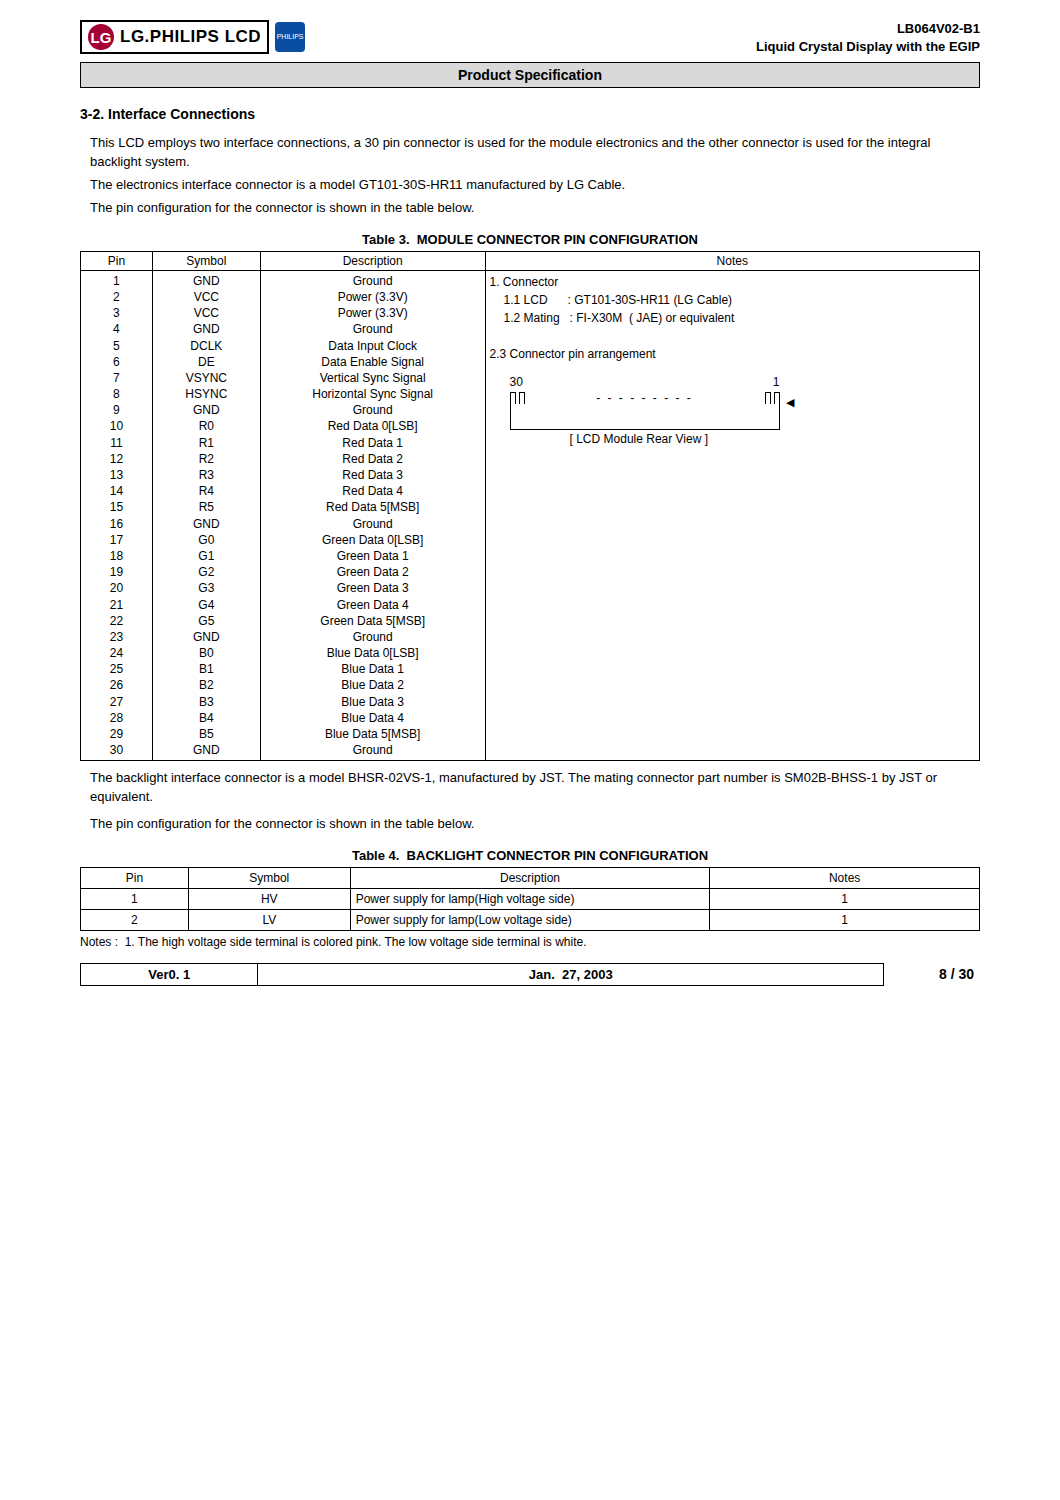LG
LG.PHILIPS LCD
PHILIPS
LB064V02-B1
Liquid Crystal Display with the EGIP
Product Specification
3-2. Interface Connections
This LCD employs two interface connections, a 30 pin connector is used for the module electronics and the other connector is used for the integral backlight system.
The electronics interface connector is a model GT101-30S-HR11 manufactured by LG Cable.
The pin configuration for the connector is shown in the table below.
Table 3. MODULE CONNECTOR PIN CONFIGURATION
| Pin | Symbol | Description | Notes |
| --- | --- | --- | --- |
| 1 2 3 4 5 6 7 8 9 10 11 12 13 14 15 16 17 18 19 20 21 22 23 24 25 26 27 28 29 30 | GND VCC VCC GND DCLK DE VSYNC HSYNC GND R0 R1 R2 R3 R4 R5 GND G0 G1 G2 G3 G4 G5 GND B0 B1 B2 B3 B4 B5 GND | Ground Power (3.3V) Power (3.3V) Ground Data Input Clock Data Enable Signal Vertical Sync Signal Horizontal Sync Signal Ground Red Data 0[LSB] Red Data 1 Red Data 2 Red Data 3 Red Data 4 Red Data 5[MSB] Ground Green Data 0[LSB] Green Data 1 Green Data 2 Green Data 3 Green Data 4 Green Data 5[MSB] Ground Blue Data 0[LSB] Blue Data 1 Blue Data 2 Blue Data 3 Blue Data 4 Blue Data 5[MSB] Ground | 1. Connector 1.1 LCD : GT101-30S-HR11 (LG Cable) 1.2 Mating : FI-X30M ( JAE) or equivalent 2.3 Connector pin arrangement 30 1 - - - - - - - - - ◀ [ LCD Module Rear View ] |
The backlight interface connector is a model BHSR-02VS-1, manufactured by JST. The mating connector part number is SM02B-BHSS-1 by JST or equivalent.
The pin configuration for the connector is shown in the table below.
Table 4. BACKLIGHT CONNECTOR PIN CONFIGURATION
| Pin | Symbol | Description | Notes |
| --- | --- | --- | --- |
| 1 | HV | Power supply for lamp(High voltage side) | 1 |
| 2 | LV | Power supply for lamp(Low voltage side) | 1 |
Notes : 1. The high voltage side terminal is colored pink. The low voltage side terminal is white.
Ver0. 1
Jan. 27, 2003
8 / 30